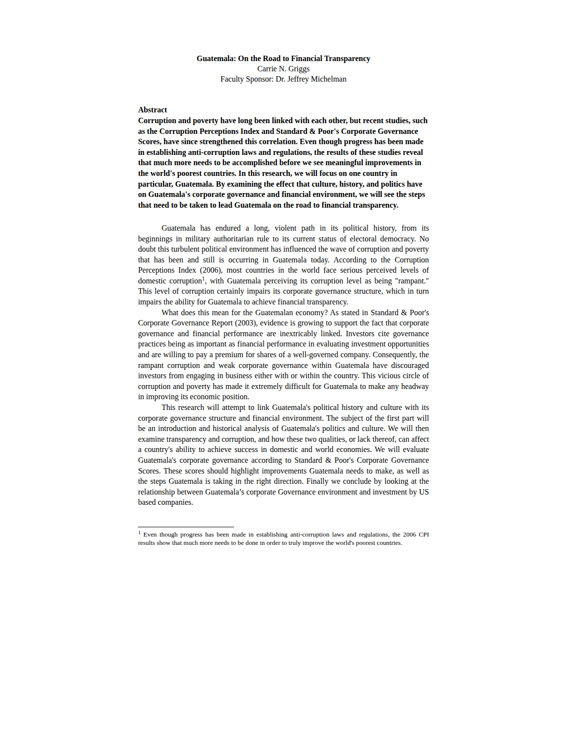Guatemala: On the Road to Financial Transparency
Carrie N. Griggs
Faculty Sponsor: Dr. Jeffrey Michelman
Abstract
Corruption and poverty have long been linked with each other, but recent studies, such as the Corruption Perceptions Index and Standard & Poor's Corporate Governance Scores, have since strengthened this correlation. Even though progress has been made in establishing anti-corruption laws and regulations, the results of these studies reveal that much more needs to be accomplished before we see meaningful improvements in the world's poorest countries. In this research, we will focus on one country in particular, Guatemala. By examining the effect that culture, history, and politics have on Guatemala's corporate governance and financial environment, we will see the steps that need to be taken to lead Guatemala on the road to financial transparency.
Guatemala has endured a long, violent path in its political history, from its beginnings in military authoritarian rule to its current status of electoral democracy. No doubt this turbulent political environment has influenced the wave of corruption and poverty that has been and still is occurring in Guatemala today. According to the Corruption Perceptions Index (2006), most countries in the world face serious perceived levels of domestic corruption1, with Guatemala perceiving its corruption level as being "rampant." This level of corruption certainly impairs its corporate governance structure, which in turn impairs the ability for Guatemala to achieve financial transparency.
What does this mean for the Guatemalan economy? As stated in Standard & Poor's Corporate Governance Report (2003), evidence is growing to support the fact that corporate governance and financial performance are inextricably linked. Investors cite governance practices being as important as financial performance in evaluating investment opportunities and are willing to pay a premium for shares of a well-governed company. Consequently, the rampant corruption and weak corporate governance within Guatemala have discouraged investors from engaging in business either with or within the country. This vicious circle of corruption and poverty has made it extremely difficult for Guatemala to make any headway in improving its economic position.
This research will attempt to link Guatemala's political history and culture with its corporate governance structure and financial environment. The subject of the first part will be an introduction and historical analysis of Guatemala's politics and culture. We will then examine transparency and corruption, and how these two qualities, or lack thereof, can affect a country's ability to achieve success in domestic and world economies. We will evaluate Guatemala's corporate governance according to Standard & Poor's Corporate Governance Scores. These scores should highlight improvements Guatemala needs to make, as well as the steps Guatemala is taking in the right direction. Finally we conclude by looking at the relationship between Guatemala’s corporate Governance environment and investment by US based companies.
1 Even though progress has been made in establishing anti-corruption laws and regulations, the 2006 CPI results show that much more needs to be done in order to truly improve the world's poorest countries.